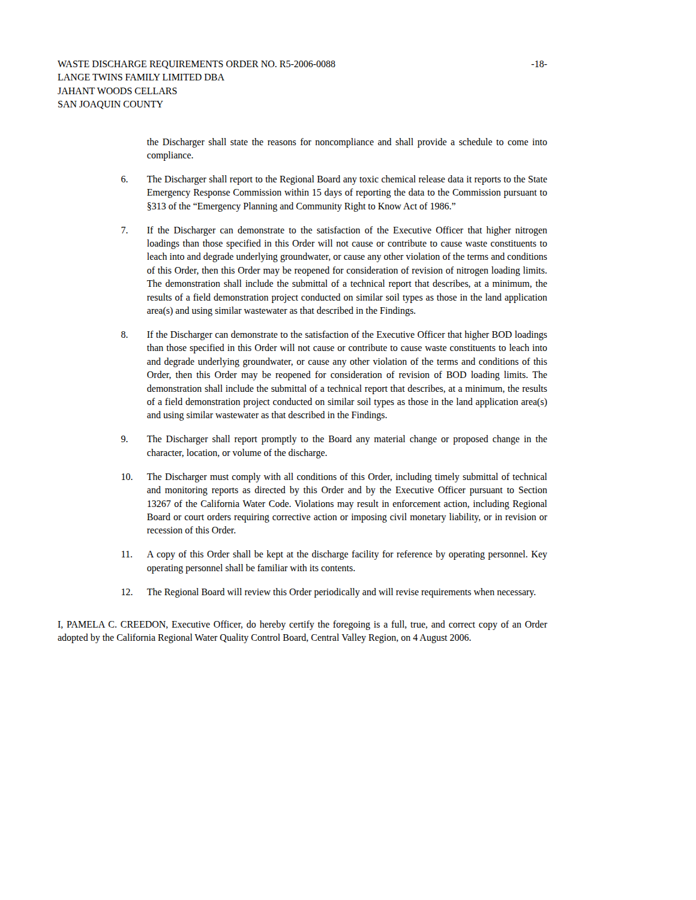Waste Discharge Requirements Order No. R5-2006-0088 -18-
Lange Twins Family Limited dba
Jahant Woods Cellars
San Joaquin County
the Discharger shall state the reasons for noncompliance and shall provide a schedule to come into compliance.
6. The Discharger shall report to the Regional Board any toxic chemical release data it reports to the State Emergency Response Commission within 15 days of reporting the data to the Commission pursuant to §313 of the “Emergency Planning and Community Right to Know Act of 1986.”
7. If the Discharger can demonstrate to the satisfaction of the Executive Officer that higher nitrogen loadings than those specified in this Order will not cause or contribute to cause waste constituents to leach into and degrade underlying groundwater, or cause any other violation of the terms and conditions of this Order, then this Order may be reopened for consideration of revision of nitrogen loading limits. The demonstration shall include the submittal of a technical report that describes, at a minimum, the results of a field demonstration project conducted on similar soil types as those in the land application area(s) and using similar wastewater as that described in the Findings.
8. If the Discharger can demonstrate to the satisfaction of the Executive Officer that higher BOD loadings than those specified in this Order will not cause or contribute to cause waste constituents to leach into and degrade underlying groundwater, or cause any other violation of the terms and conditions of this Order, then this Order may be reopened for consideration of revision of BOD loading limits. The demonstration shall include the submittal of a technical report that describes, at a minimum, the results of a field demonstration project conducted on similar soil types as those in the land application area(s) and using similar wastewater as that described in the Findings.
9. The Discharger shall report promptly to the Board any material change or proposed change in the character, location, or volume of the discharge.
10. The Discharger must comply with all conditions of this Order, including timely submittal of technical and monitoring reports as directed by this Order and by the Executive Officer pursuant to Section 13267 of the California Water Code. Violations may result in enforcement action, including Regional Board or court orders requiring corrective action or imposing civil monetary liability, or in revision or recession of this Order.
11. A copy of this Order shall be kept at the discharge facility for reference by operating personnel. Key operating personnel shall be familiar with its contents.
12. The Regional Board will review this Order periodically and will revise requirements when necessary.
I, PAMELA C. CREEDON, Executive Officer, do hereby certify the foregoing is a full, true, and correct copy of an Order adopted by the California Regional Water Quality Control Board, Central Valley Region, on 4 August 2006.